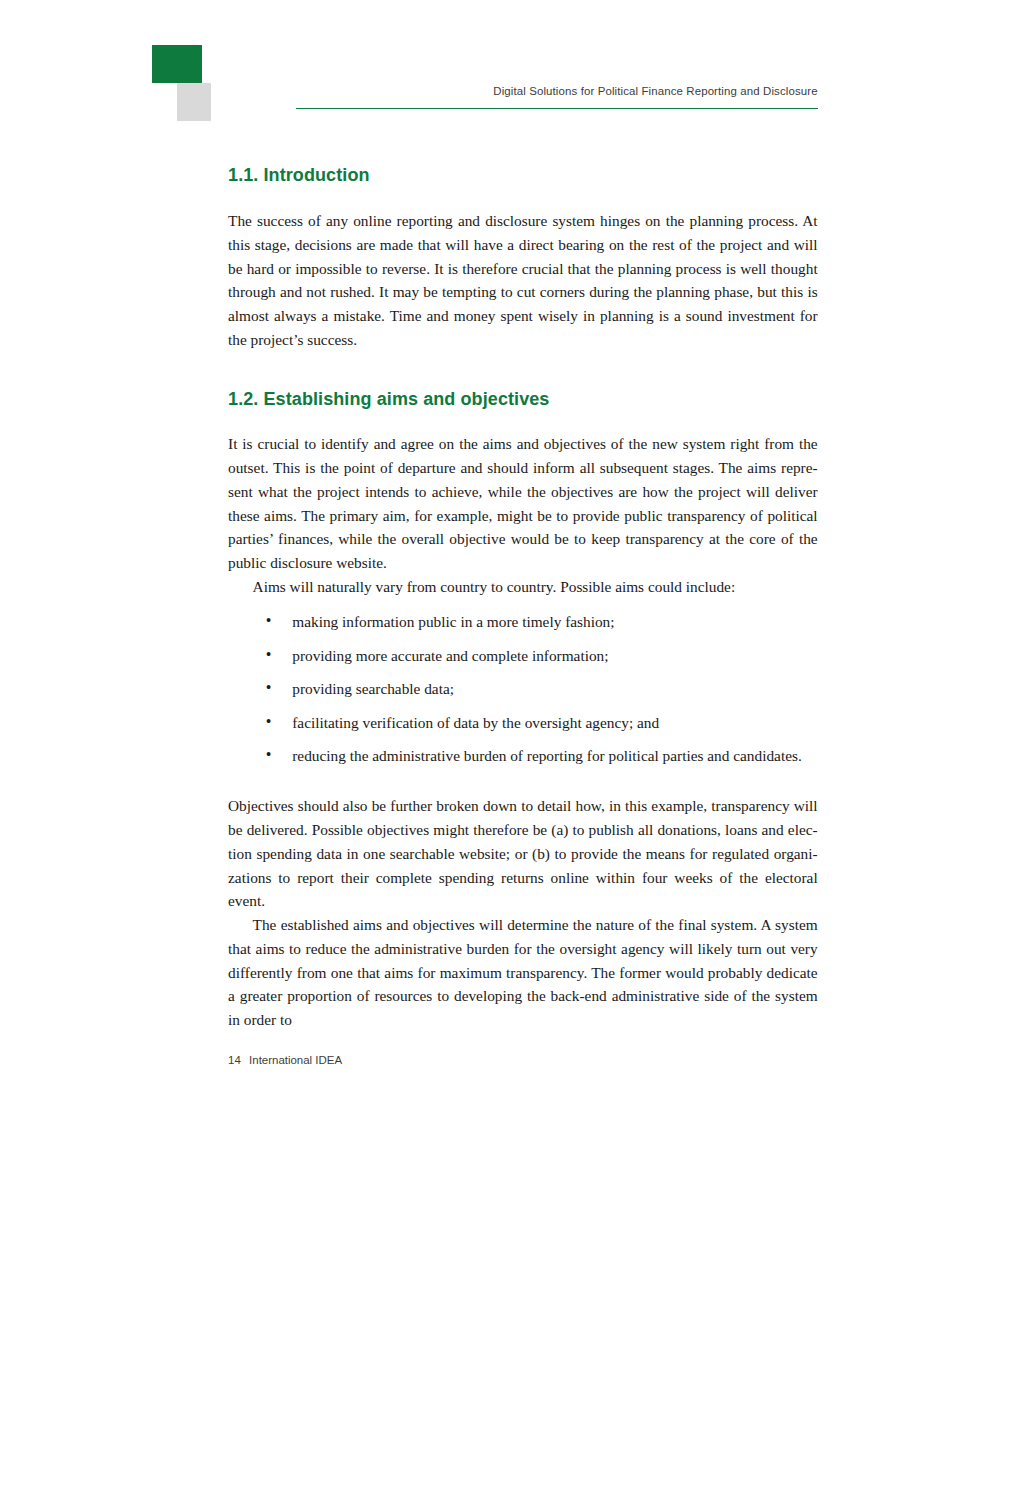Digital Solutions for Political Finance Reporting and Disclosure
1.1. Introduction
The success of any online reporting and disclosure system hinges on the planning process. At this stage, decisions are made that will have a direct bearing on the rest of the project and will be hard or impossible to reverse. It is therefore crucial that the planning process is well thought through and not rushed. It may be tempting to cut corners during the planning phase, but this is almost always a mistake. Time and money spent wisely in planning is a sound investment for the project’s success.
1.2. Establishing aims and objectives
It is crucial to identify and agree on the aims and objectives of the new system right from the outset. This is the point of departure and should inform all subsequent stages. The aims represent what the project intends to achieve, while the objectives are how the project will deliver these aims. The primary aim, for example, might be to provide public transparency of political parties’ finances, while the overall objective would be to keep transparency at the core of the public disclosure website.
Aims will naturally vary from country to country. Possible aims could include:
making information public in a more timely fashion;
providing more accurate and complete information;
providing searchable data;
facilitating verification of data by the oversight agency; and
reducing the administrative burden of reporting for political parties and candidates.
Objectives should also be further broken down to detail how, in this example, transparency will be delivered. Possible objectives might therefore be (a) to publish all donations, loans and election spending data in one searchable website; or (b) to provide the means for regulated organizations to report their complete spending returns online within four weeks of the electoral event.
The established aims and objectives will determine the nature of the final system. A system that aims to reduce the administrative burden for the oversight agency will likely turn out very differently from one that aims for maximum transparency. The former would probably dedicate a greater proportion of resources to developing the back-end administrative side of the system in order to
14 International IDEA